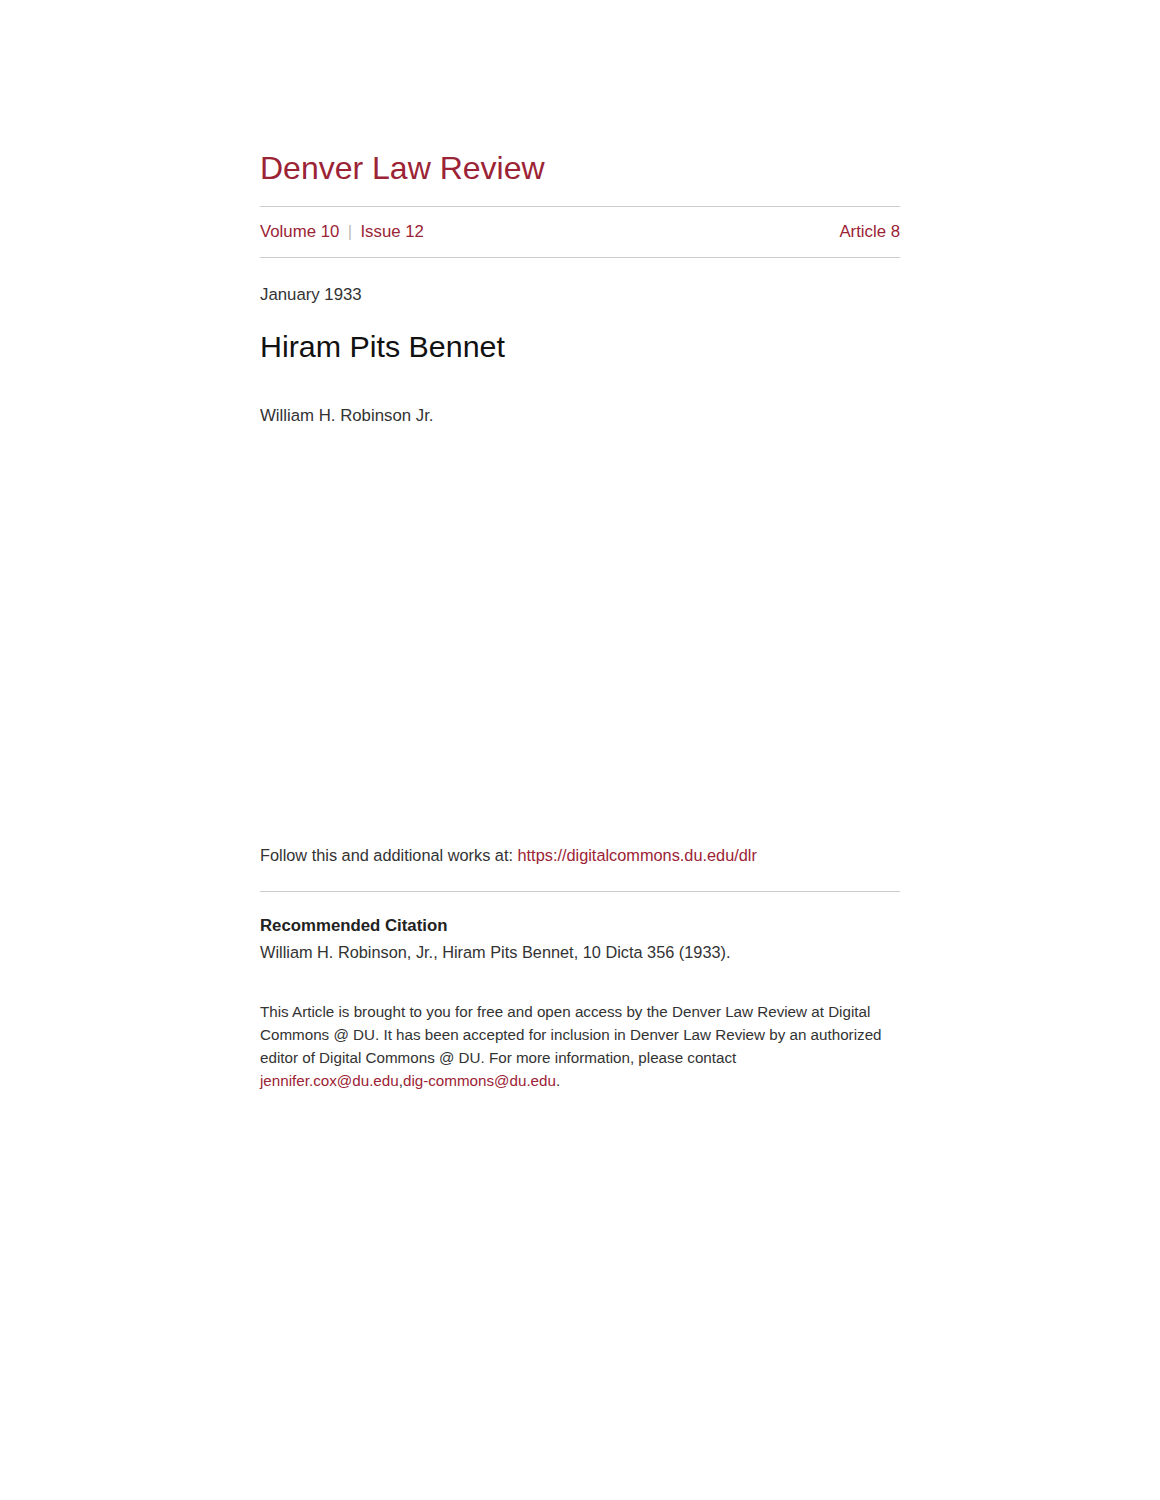Denver Law Review
Volume 10|Issue 12
Article 8
January 1933
Hiram Pits Bennet
William H. Robinson Jr.
Follow this and additional works at: https://digitalcommons.du.edu/dlr
Recommended Citation
William H. Robinson, Jr., Hiram Pits Bennet, 10 Dicta 356 (1933).
This Article is brought to you for free and open access by the Denver Law Review at Digital Commons @ DU. It has been accepted for inclusion in Denver Law Review by an authorized editor of Digital Commons @ DU. For more information, please contact jennifer.cox@du.edu,dig-commons@du.edu.